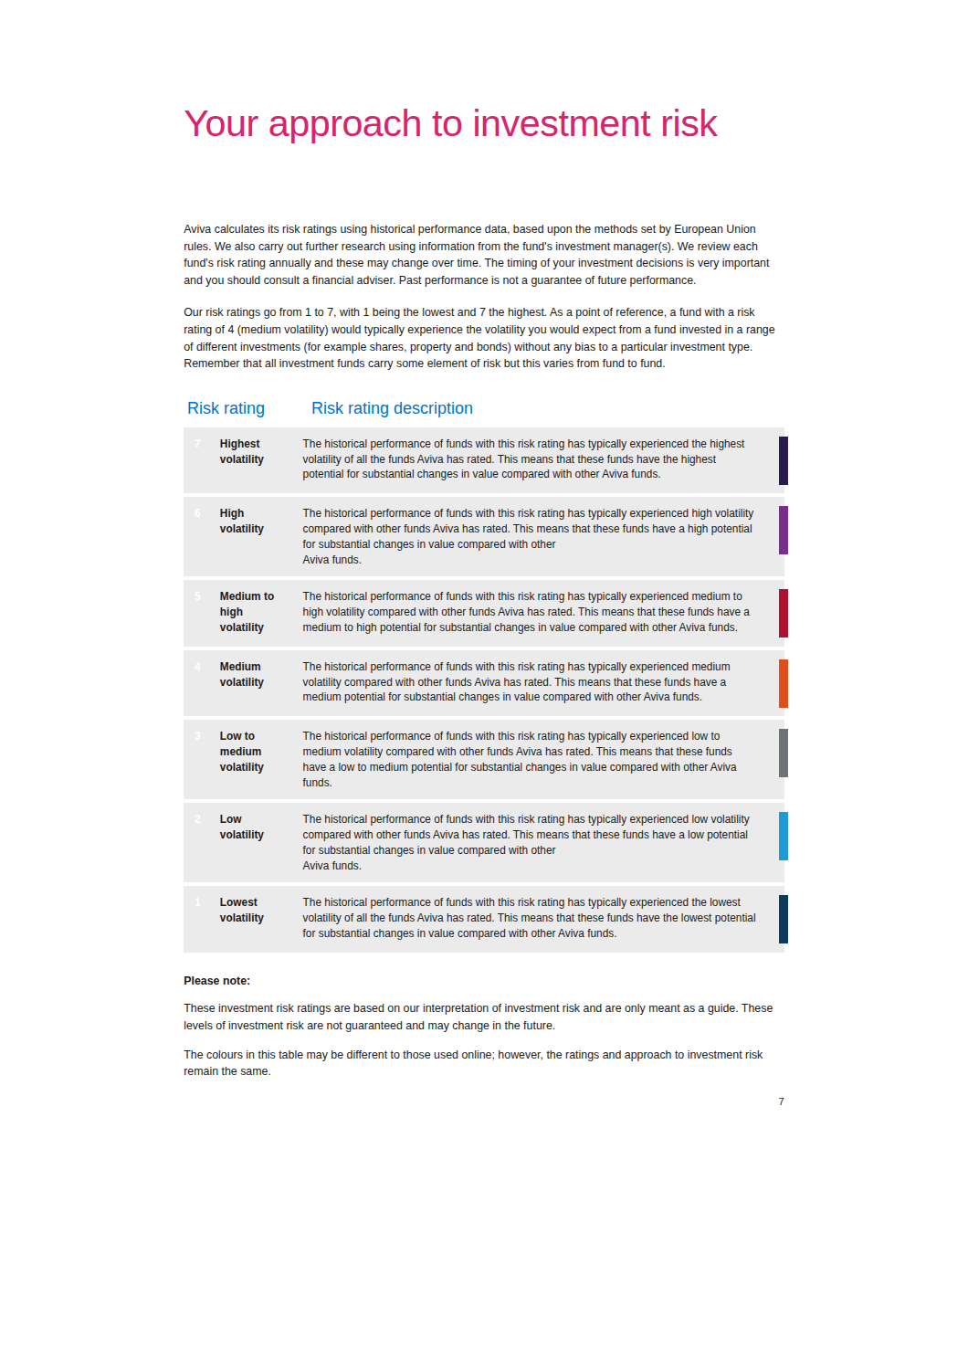Your approach to investment risk
Aviva calculates its risk ratings using historical performance data, based upon the methods set by European Union rules. We also carry out further research using information from the fund's investment manager(s). We review each fund's risk rating annually and these may change over time. The timing of your investment decisions is very important and you should consult a financial adviser. Past performance is not a guarantee of future performance.
Our risk ratings go from 1 to 7, with 1 being the lowest and 7 the highest. As a point of reference, a fund with a risk rating of 4 (medium volatility) would typically experience the volatility you would expect from a fund invested in a range of different investments (for example shares, property and bonds) without any bias to a particular investment type. Remember that all investment funds carry some element of risk but this varies from fund to fund.
Risk rating
Risk rating description
| 7 | Highest volatility | The historical performance of funds with this risk rating has typically experienced the highest volatility of all the funds Aviva has rated. This means that these funds have the highest potential for substantial changes in value compared with other Aviva funds. | |
| 6 | High volatility | The historical performance of funds with this risk rating has typically experienced high volatility compared with other funds Aviva has rated. This means that these funds have a high potential for substantial changes in value compared with other Aviva funds. | |
| 5 | Medium to high volatility | The historical performance of funds with this risk rating has typically experienced medium to high volatility compared with other funds Aviva has rated. This means that these funds have a medium to high potential for substantial changes in value compared with other Aviva funds. | |
| 4 | Medium volatility | The historical performance of funds with this risk rating has typically experienced medium volatility compared with other funds Aviva has rated. This means that these funds have a medium potential for substantial changes in value compared with other Aviva funds. | |
| 3 | Low to medium volatility | The historical performance of funds with this risk rating has typically experienced low to medium volatility compared with other funds Aviva has rated. This means that these funds have a low to medium potential for substantial changes in value compared with other Aviva funds. | |
| 2 | Low volatility | The historical performance of funds with this risk rating has typically experienced low volatility compared with other funds Aviva has rated. This means that these funds have a low potential for substantial changes in value compared with other Aviva funds. | |
| 1 | Lowest volatility | The historical performance of funds with this risk rating has typically experienced the lowest volatility of all the funds Aviva has rated. This means that these funds have the lowest potential for substantial changes in value compared with other Aviva funds. | |
Please note:
These investment risk ratings are based on our interpretation of investment risk and are only meant as a guide. These levels of investment risk are not guaranteed and may change in the future.
The colours in this table may be different to those used online; however, the ratings and approach to investment risk remain the same.
7